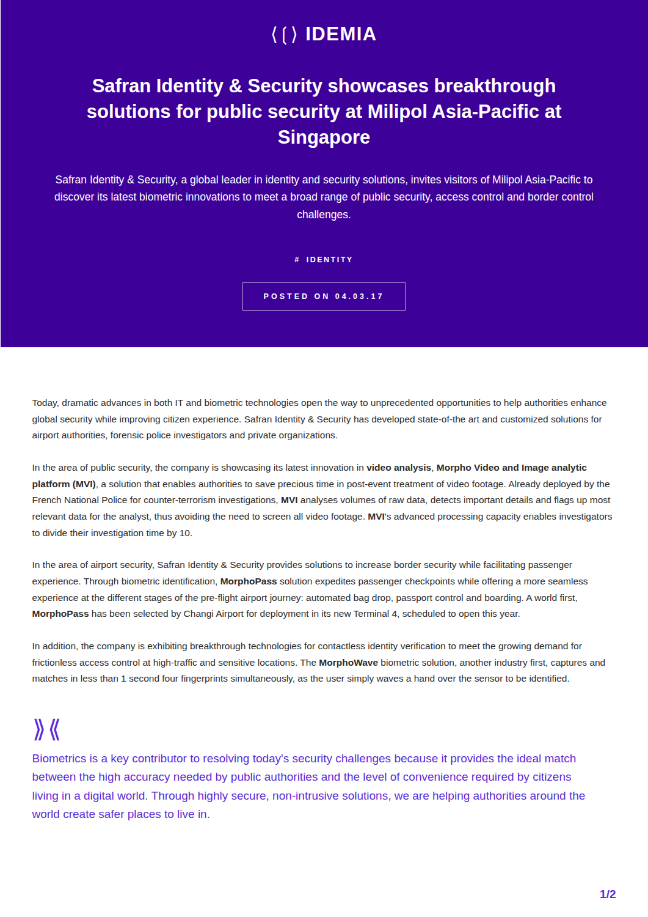⟨❲⟩ IDEMIA
Safran Identity & Security showcases breakthrough solutions for public security at Milipol Asia-Pacific at Singapore
Safran Identity & Security, a global leader in identity and security solutions, invites visitors of Milipol Asia-Pacific to discover its latest biometric innovations to meet a broad range of public security, access control and border control challenges.
#IDENTITY
POSTED ON 04.03.17
Today, dramatic advances in both IT and biometric technologies open the way to unprecedented opportunities to help authorities enhance global security while improving citizen experience. Safran Identity & Security has developed state-of-the art and customized solutions for airport authorities, forensic police investigators and private organizations.
In the area of public security, the company is showcasing its latest innovation in video analysis, Morpho Video and Image analytic platform (MVI), a solution that enables authorities to save precious time in post-event treatment of video footage. Already deployed by the French National Police for counter-terrorism investigations, MVI analyses volumes of raw data, detects important details and flags up most relevant data for the analyst, thus avoiding the need to screen all video footage. MVI's advanced processing capacity enables investigators to divide their investigation time by 10.
In the area of airport security, Safran Identity & Security provides solutions to increase border security while facilitating passenger experience. Through biometric identification, MorphoPass solution expedites passenger checkpoints while offering a more seamless experience at the different stages of the pre-flight airport journey: automated bag drop, passport control and boarding. A world first, MorphoPass has been selected by Changi Airport for deployment in its new Terminal 4, scheduled to open this year.
In addition, the company is exhibiting breakthrough technologies for contactless identity verification to meet the growing demand for frictionless access control at high-traffic and sensitive locations. The MorphoWave biometric solution, another industry first, captures and matches in less than 1 second four fingerprints simultaneously, as the user simply waves a hand over the sensor to be identified.
⟫ ⟪
Biometrics is a key contributor to resolving today's security challenges because it provides the ideal match between the high accuracy needed by public authorities and the level of convenience required by citizens living in a digital world. Through highly secure, non-intrusive solutions, we are helping authorities around the world create safer places to live in.
1/2